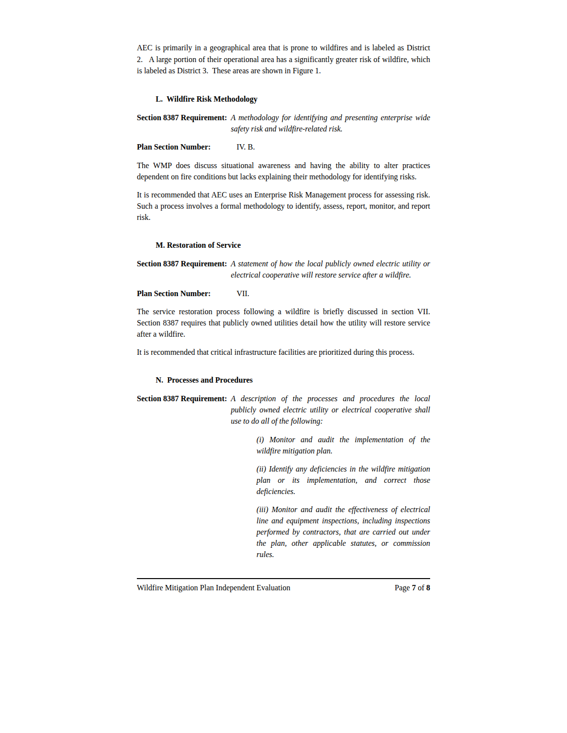AEC is primarily in a geographical area that is prone to wildfires and is labeled as District 2. A large portion of their operational area has a significantly greater risk of wildfire, which is labeled as District 3. These areas are shown in Figure 1.
L. Wildfire Risk Methodology
Section 8387 Requirement: A methodology for identifying and presenting enterprise wide safety risk and wildfire-related risk.
Plan Section Number: IV. B.
The WMP does discuss situational awareness and having the ability to alter practices dependent on fire conditions but lacks explaining their methodology for identifying risks.
It is recommended that AEC uses an Enterprise Risk Management process for assessing risk. Such a process involves a formal methodology to identify, assess, report, monitor, and report risk.
M. Restoration of Service
Section 8387 Requirement: A statement of how the local publicly owned electric utility or electrical cooperative will restore service after a wildfire.
Plan Section Number: VII.
The service restoration process following a wildfire is briefly discussed in section VII. Section 8387 requires that publicly owned utilities detail how the utility will restore service after a wildfire.
It is recommended that critical infrastructure facilities are prioritized during this process.
N. Processes and Procedures
Section 8387 Requirement: A description of the processes and procedures the local publicly owned electric utility or electrical cooperative shall use to do all of the following:
(i) Monitor and audit the implementation of the wildfire mitigation plan.
(ii) Identify any deficiencies in the wildfire mitigation plan or its implementation, and correct those deficiencies.
(iii) Monitor and audit the effectiveness of electrical line and equipment inspections, including inspections performed by contractors, that are carried out under the plan, other applicable statutes, or commission rules.
Wildfire Mitigation Plan Independent Evaluation Page 7 of 8